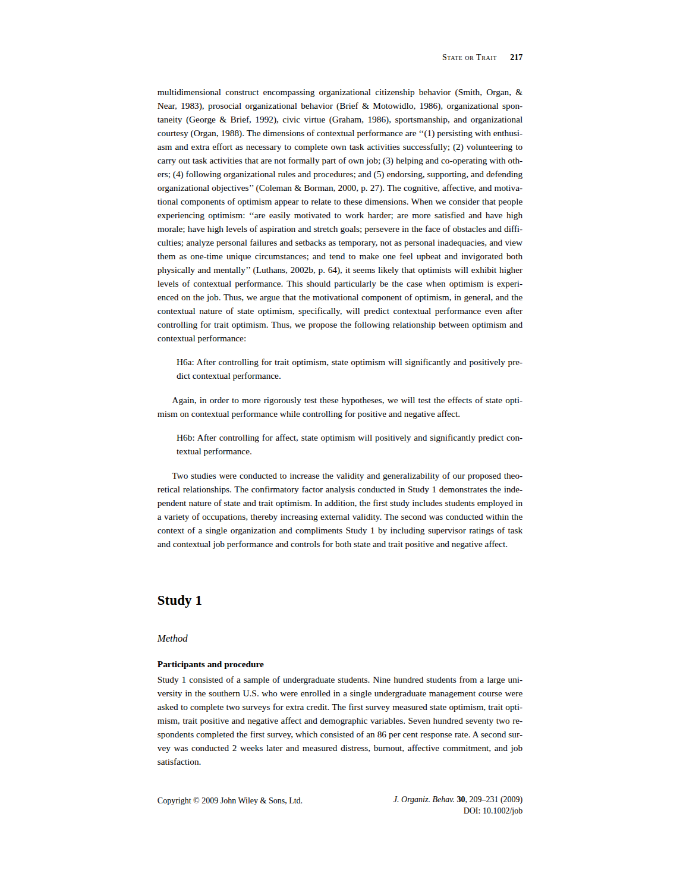State or Trait217
multidimensional construct encompassing organizational citizenship behavior (Smith, Organ, & Near, 1983), prosocial organizational behavior (Brief & Motowidlo, 1986), organizational spontaneity (George & Brief, 1992), civic virtue (Graham, 1986), sportsmanship, and organizational courtesy (Organ, 1988). The dimensions of contextual performance are ‘‘(1) persisting with enthusiasm and extra effort as necessary to complete own task activities successfully; (2) volunteering to carry out task activities that are not formally part of own job; (3) helping and co-operating with others; (4) following organizational rules and procedures; and (5) endorsing, supporting, and defending organizational objectives’’ (Coleman & Borman, 2000, p. 27). The cognitive, affective, and motivational components of optimism appear to relate to these dimensions. When we consider that people experiencing optimism: ‘‘are easily motivated to work harder; are more satisfied and have high morale; have high levels of aspiration and stretch goals; persevere in the face of obstacles and difficulties; analyze personal failures and setbacks as temporary, not as personal inadequacies, and view them as one-time unique circumstances; and tend to make one feel upbeat and invigorated both physically and mentally’’ (Luthans, 2002b, p. 64), it seems likely that optimists will exhibit higher levels of contextual performance. This should particularly be the case when optimism is experienced on the job. Thus, we argue that the motivational component of optimism, in general, and the contextual nature of state optimism, specifically, will predict contextual performance even after controlling for trait optimism. Thus, we propose the following relationship between optimism and contextual performance:
H6a: After controlling for trait optimism, state optimism will significantly and positively predict contextual performance.
Again, in order to more rigorously test these hypotheses, we will test the effects of state optimism on contextual performance while controlling for positive and negative affect.
H6b: After controlling for affect, state optimism will positively and significantly predict contextual performance.
Two studies were conducted to increase the validity and generalizability of our proposed theoretical relationships. The confirmatory factor analysis conducted in Study 1 demonstrates the independent nature of state and trait optimism. In addition, the first study includes students employed in a variety of occupations, thereby increasing external validity. The second was conducted within the context of a single organization and compliments Study 1 by including supervisor ratings of task and contextual job performance and controls for both state and trait positive and negative affect.
Study 1
Method
Participants and procedure
Study 1 consisted of a sample of undergraduate students. Nine hundred students from a large university in the southern U.S. who were enrolled in a single undergraduate management course were asked to complete two surveys for extra credit. The first survey measured state optimism, trait optimism, trait positive and negative affect and demographic variables. Seven hundred seventy two respondents completed the first survey, which consisted of an 86 per cent response rate. A second survey was conducted 2 weeks later and measured distress, burnout, affective commitment, and job satisfaction.
Copyright © 2009 John Wiley & Sons, Ltd.
J. Organiz. Behav. 30, 209–231 (2009)
DOI: 10.1002/job